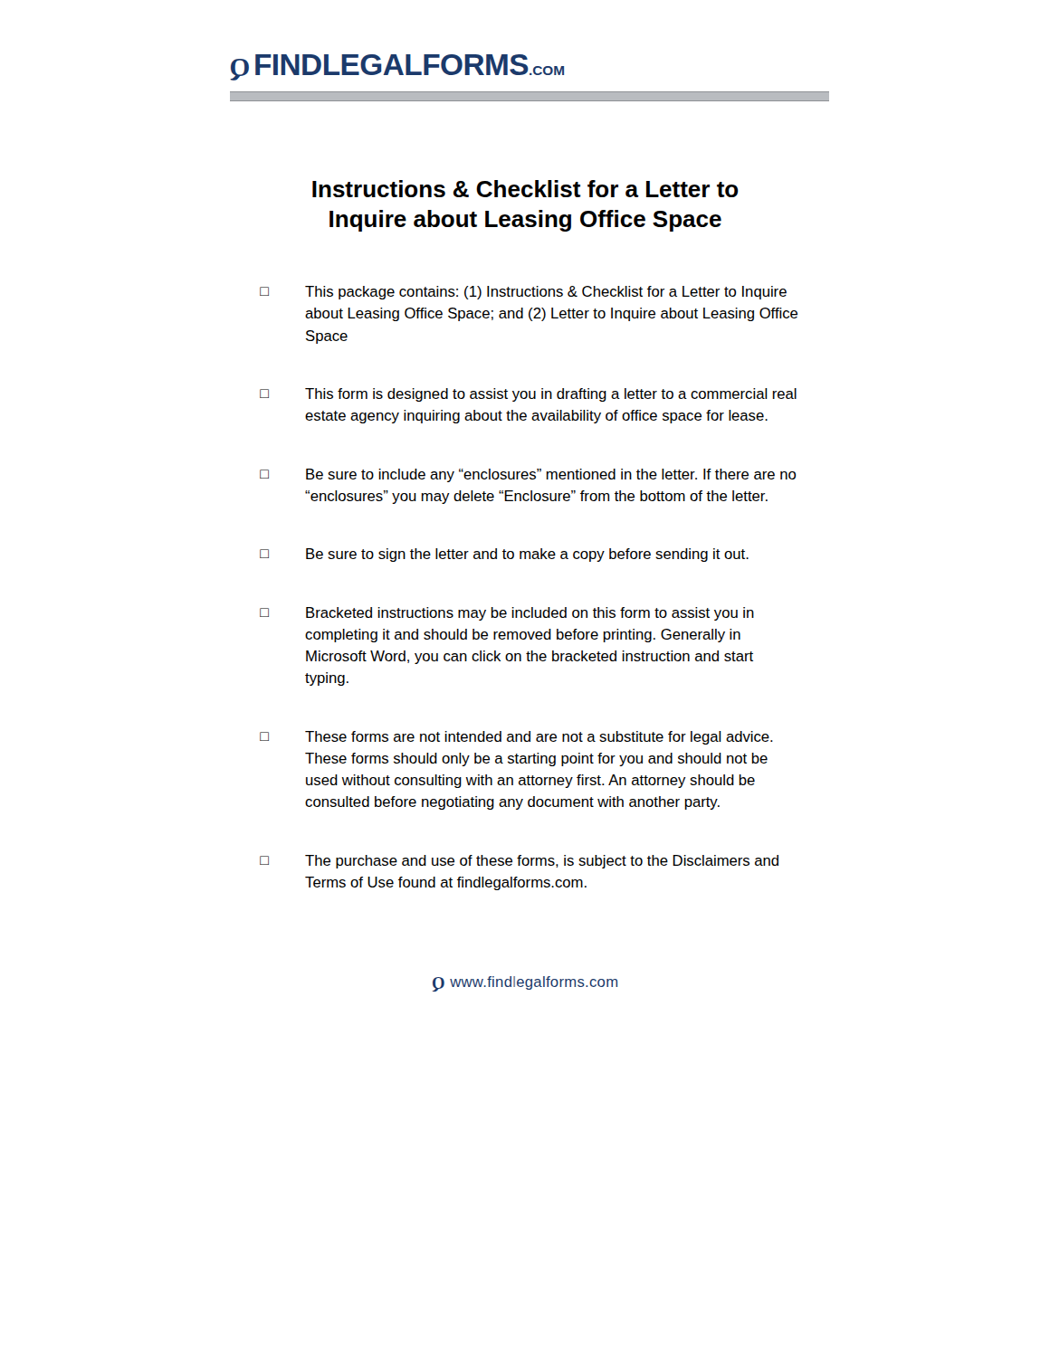QFIND LEGAL FORMS.COM
Instructions & Checklist for a Letter to
Inquire about Leasing Office Space
This package contains: (1) Instructions & Checklist for a Letter to Inquire about Leasing Office Space; and (2) Letter to Inquire about Leasing Office Space
This form is designed to assist you in drafting a letter to a commercial real estate agency inquiring about the availability of office space for lease.
Be sure to include any “enclosures” mentioned in the letter. If there are no “enclosures” you may delete “Enclosure” from the bottom of the letter.
Be sure to sign the letter and to make a copy before sending it out.
Bracketed instructions may be included on this form to assist you in completing it and should be removed before printing. Generally in Microsoft Word, you can click on the bracketed instruction and start typing.
These forms are not intended and are not a substitute for legal advice. These forms should only be a starting point for you and should not be used without consulting with an attorney first. An attorney should be consulted before negotiating any document with another party.
The purchase and use of these forms, is subject to the Disclaimers and Terms of Use found at findlegalforms.com.
Qwww.findlegalforms.com